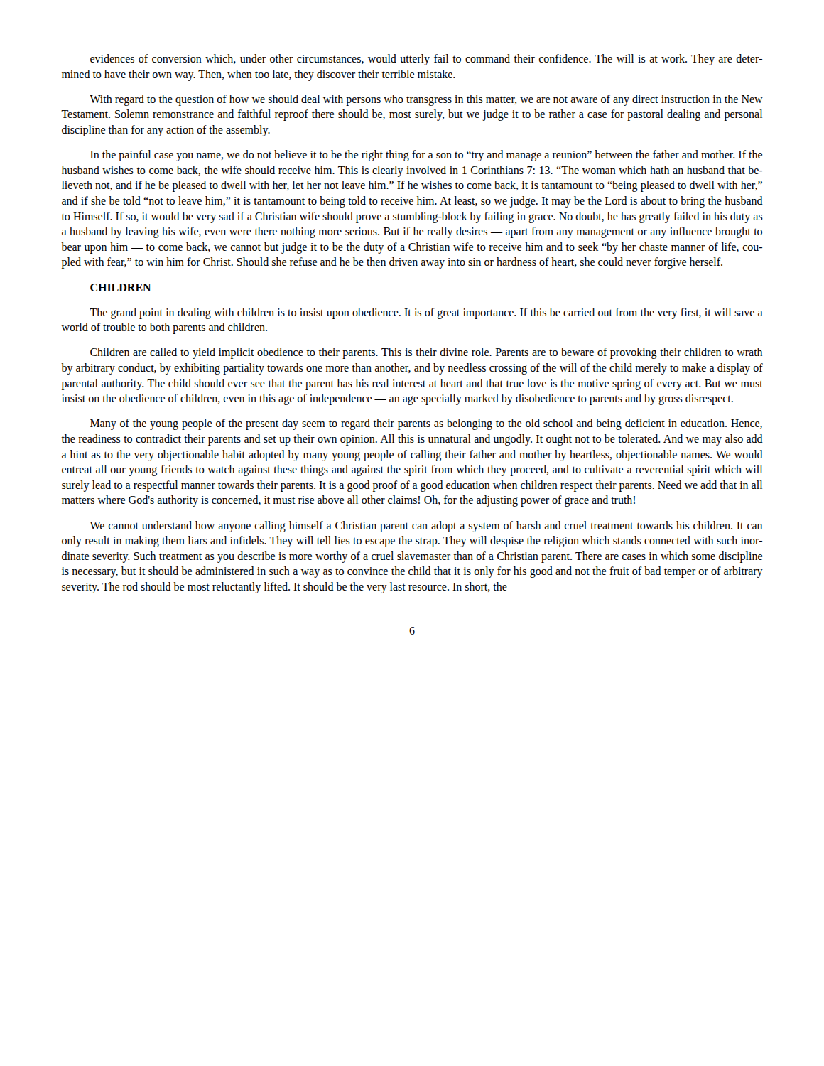evidences of conversion which, under other circumstances, would utterly fail to command their confidence. The will is at work. They are determined to have their own way. Then, when too late, they discover their terrible mistake.
With regard to the question of how we should deal with persons who transgress in this matter, we are not aware of any direct instruction in the New Testament. Solemn remonstrance and faithful reproof there should be, most surely, but we judge it to be rather a case for pastoral dealing and personal discipline than for any action of the assembly.
In the painful case you name, we do not believe it to be the right thing for a son to “try and manage a reunion” between the father and mother. If the husband wishes to come back, the wife should receive him. This is clearly involved in 1 Corinthians 7: 13. “The woman which hath an husband that believeth not, and if he be pleased to dwell with her, let her not leave him.” If he wishes to come back, it is tantamount to “being pleased to dwell with her,” and if she be told “not to leave him,” it is tantamount to being told to receive him. At least, so we judge. It may be the Lord is about to bring the husband to Himself. If so, it would be very sad if a Christian wife should prove a stumbling-block by failing in grace. No doubt, he has greatly failed in his duty as a husband by leaving his wife, even were there nothing more serious. But if he really desires — apart from any management or any influence brought to bear upon him — to come back, we cannot but judge it to be the duty of a Christian wife to receive him and to seek “by her chaste manner of life, coupled with fear,” to win him for Christ. Should she refuse and he be then driven away into sin or hardness of heart, she could never forgive herself.
CHILDREN
The grand point in dealing with children is to insist upon obedience. It is of great importance. If this be carried out from the very first, it will save a world of trouble to both parents and children.
Children are called to yield implicit obedience to their parents. This is their divine role. Parents are to beware of provoking their children to wrath by arbitrary conduct, by exhibiting partiality towards one more than another, and by needless crossing of the will of the child merely to make a display of parental authority. The child should ever see that the parent has his real interest at heart and that true love is the motive spring of every act. But we must insist on the obedience of children, even in this age of independence — an age specially marked by disobedience to parents and by gross disrespect.
Many of the young people of the present day seem to regard their parents as belonging to the old school and being deficient in education. Hence, the readiness to contradict their parents and set up their own opinion. All this is unnatural and ungodly. It ought not to be tolerated. And we may also add a hint as to the very objectionable habit adopted by many young people of calling their father and mother by heartless, objectionable names. We would entreat all our young friends to watch against these things and against the spirit from which they proceed, and to cultivate a reverential spirit which will surely lead to a respectful manner towards their parents. It is a good proof of a good education when children respect their parents. Need we add that in all matters where God's authority is concerned, it must rise above all other claims! Oh, for the adjusting power of grace and truth!
We cannot understand how anyone calling himself a Christian parent can adopt a system of harsh and cruel treatment towards his children. It can only result in making them liars and infidels. They will tell lies to escape the strap. They will despise the religion which stands connected with such inordinate severity. Such treatment as you describe is more worthy of a cruel slavemaster than of a Christian parent. There are cases in which some discipline is necessary, but it should be administered in such a way as to convince the child that it is only for his good and not the fruit of bad temper or of arbitrary severity. The rod should be most reluctantly lifted. It should be the very last resource. In short, the
6